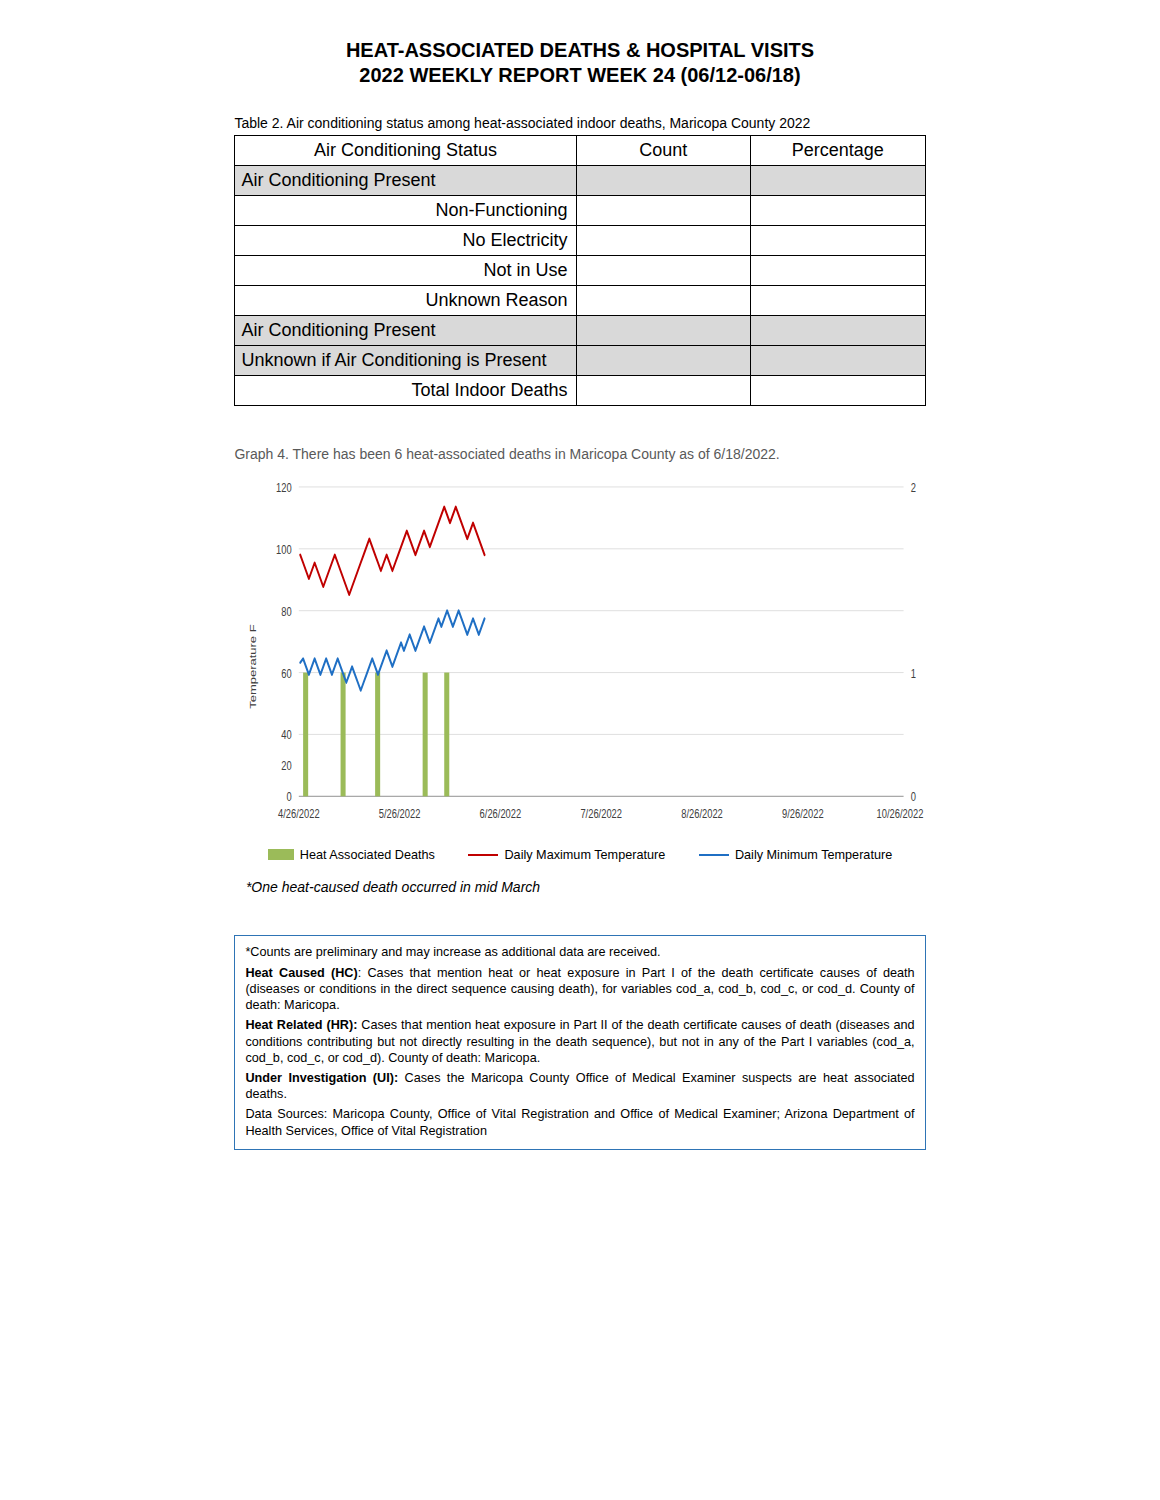HEAT-ASSOCIATED DEATHS & HOSPITAL VISITS
2022 WEEKLY REPORT WEEK 24 (06/12-06/18)
Table 2. Air conditioning status among heat-associated indoor deaths, Maricopa County 2022
| Air Conditioning Status | Count | Percentage |
| --- | --- | --- |
| Air Conditioning Present | | |
| Non-Functioning | | |
| No Electricity | | |
| Not in Use | | |
| Unknown Reason | | |
| Air Conditioning Present | | |
| Unknown if Air Conditioning is Present | | |
| Total Indoor Deaths | | |
Graph 4. There has been 6 heat-associated deaths in Maricopa County as of 6/18/2022.
120 100 80 60 40 0 20 2 1 0 Temperature F Deaths 4/26/2022 5/26/2022 6/26/2022 7/26/2022 8/26/2022 9/26/2022 10/26/2022
Heat Associated Deaths Daily Maximum Temperature Daily Minimum Temperature
*One heat-caused death occurred in mid March
*Counts are preliminary and may increase as additional data are received.
Heat Caused (HC): Cases that mention heat or heat exposure in Part I of the death certificate causes of death (diseases or conditions in the direct sequence causing death), for variables cod_a, cod_b, cod_c, or cod_d. County of death: Maricopa.
Heat Related (HR): Cases that mention heat exposure in Part II of the death certificate causes of death (diseases and conditions contributing but not directly resulting in the death sequence), but not in any of the Part I variables (cod_a, cod_b, cod_c, or cod_d). County of death: Maricopa.
Under Investigation (UI): Cases the Maricopa County Office of Medical Examiner suspects are heat associated deaths.
Data Sources: Maricopa County, Office of Vital Registration and Office of Medical Examiner; Arizona Department of Health Services, Office of Vital Registration